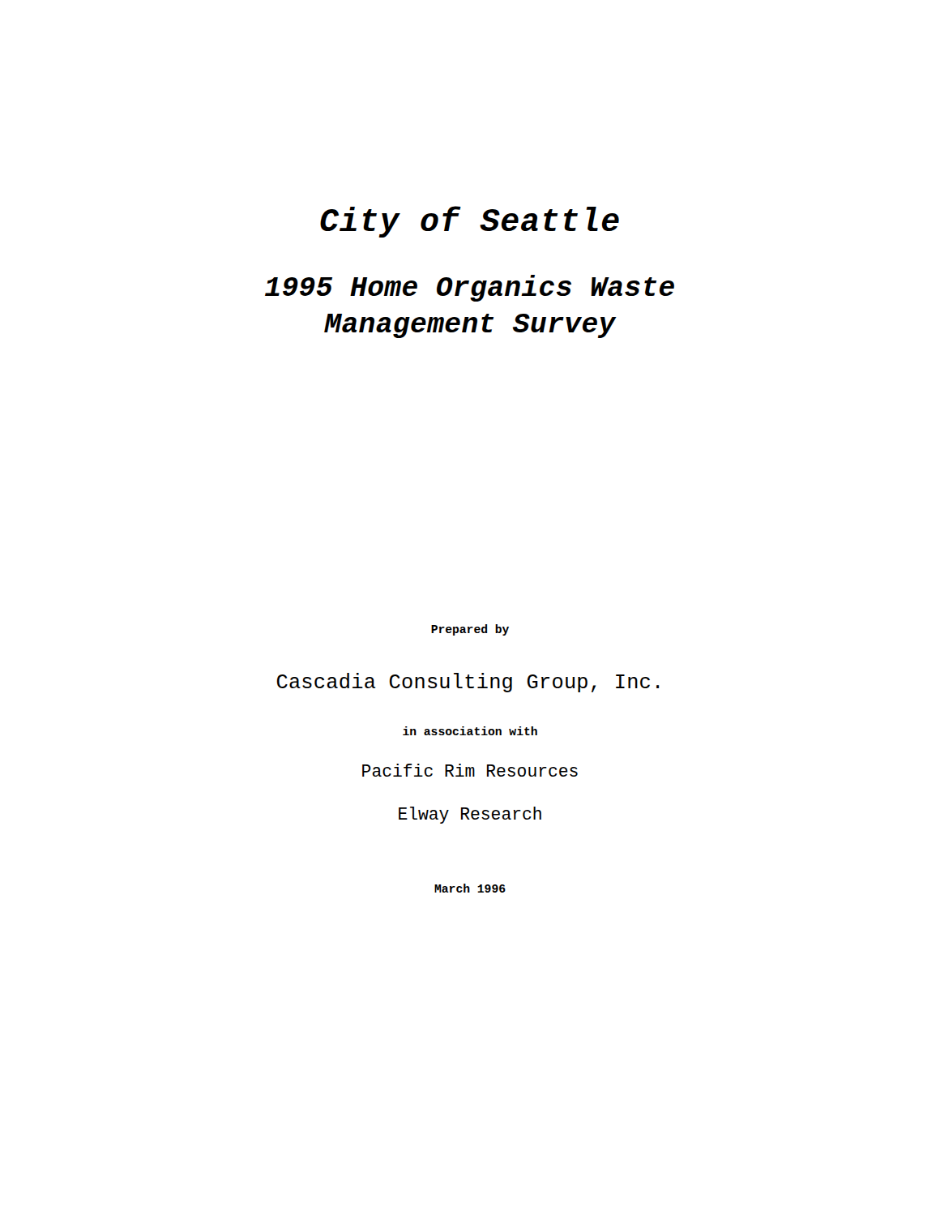City of Seattle
1995 Home Organics Waste
Management Survey
Prepared by
Cascadia Consulting Group, Inc.
in association with
Pacific Rim Resources
Elway Research
March 1996